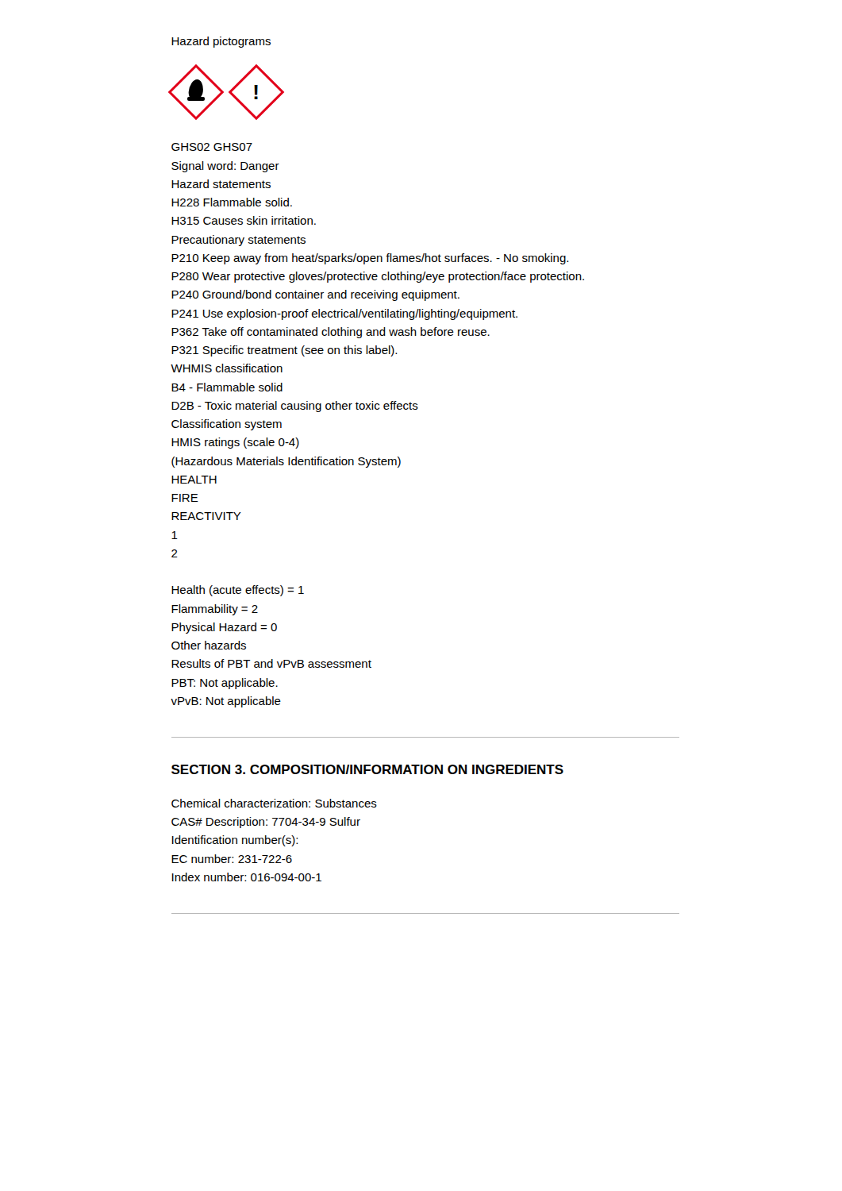Hazard pictograms
!
GHS02 GHS07
Signal word: Danger
Hazard statements
H228 Flammable solid.
H315 Causes skin irritation.
Precautionary statements
P210 Keep away from heat/sparks/open flames/hot surfaces. - No smoking.
P280 Wear protective gloves/protective clothing/eye protection/face protection.
P240 Ground/bond container and receiving equipment.
P241 Use explosion-proof electrical/ventilating/lighting/equipment.
P362 Take off contaminated clothing and wash before reuse.
P321 Specific treatment (see on this label).
WHMIS classification
B4 - Flammable solid
D2B - Toxic material causing other toxic effects
Classification system
HMIS ratings (scale 0-4)
(Hazardous Materials Identification System)
HEALTH
FIRE
REACTIVITY
1
2
Health (acute effects) = 1
Flammability = 2
Physical Hazard = 0
Other hazards
Results of PBT and vPvB assessment
PBT: Not applicable.
vPvB: Not applicable
SECTION 3. COMPOSITION/INFORMATION ON INGREDIENTS
Chemical characterization: Substances
CAS# Description: 7704-34-9 Sulfur
Identification number(s):
EC number: 231-722-6
Index number: 016-094-00-1